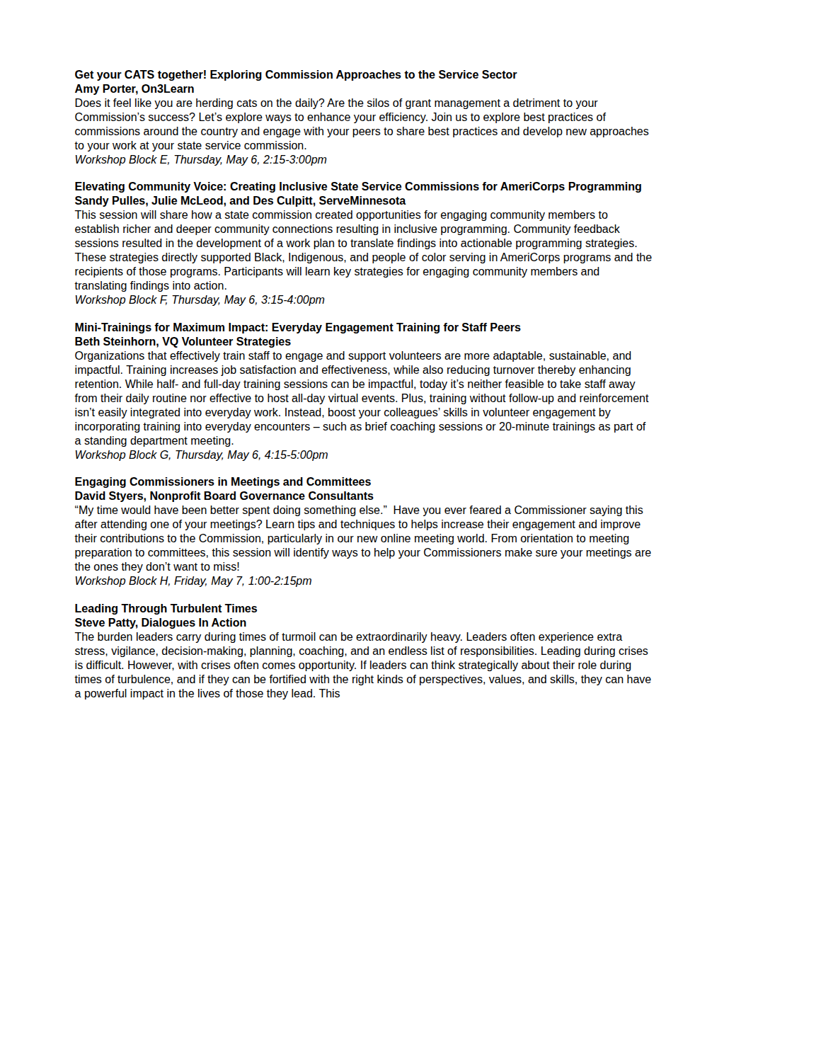Get your CATS together! Exploring Commission Approaches to the Service Sector
Amy Porter, On3Learn
Does it feel like you are herding cats on the daily? Are the silos of grant management a detriment to your Commission’s success? Let’s explore ways to enhance your efficiency. Join us to explore best practices of commissions around the country and engage with your peers to share best practices and develop new approaches to your work at your state service commission.
Workshop Block E, Thursday, May 6, 2:15-3:00pm
Elevating Community Voice: Creating Inclusive State Service Commissions for AmeriCorps Programming
Sandy Pulles, Julie McLeod, and Des Culpitt, ServeMinnesota
This session will share how a state commission created opportunities for engaging community members to establish richer and deeper community connections resulting in inclusive programming. Community feedback sessions resulted in the development of a work plan to translate findings into actionable programming strategies. These strategies directly supported Black, Indigenous, and people of color serving in AmeriCorps programs and the recipients of those programs. Participants will learn key strategies for engaging community members and translating findings into action.
Workshop Block F, Thursday, May 6, 3:15-4:00pm
Mini-Trainings for Maximum Impact: Everyday Engagement Training for Staff Peers
Beth Steinhorn, VQ Volunteer Strategies
Organizations that effectively train staff to engage and support volunteers are more adaptable, sustainable, and impactful. Training increases job satisfaction and effectiveness, while also reducing turnover thereby enhancing retention. While half- and full-day training sessions can be impactful, today it’s neither feasible to take staff away from their daily routine nor effective to host all-day virtual events. Plus, training without follow-up and reinforcement isn’t easily integrated into everyday work. Instead, boost your colleagues’ skills in volunteer engagement by incorporating training into everyday encounters – such as brief coaching sessions or 20-minute trainings as part of a standing department meeting.
Workshop Block G, Thursday, May 6, 4:15-5:00pm
Engaging Commissioners in Meetings and Committees
David Styers, Nonprofit Board Governance Consultants
“My time would have been better spent doing something else.” Have you ever feared a Commissioner saying this after attending one of your meetings? Learn tips and techniques to helps increase their engagement and improve their contributions to the Commission, particularly in our new online meeting world. From orientation to meeting preparation to committees, this session will identify ways to help your Commissioners make sure your meetings are the ones they don’t want to miss!
Workshop Block H, Friday, May 7, 1:00-2:15pm
Leading Through Turbulent Times
Steve Patty, Dialogues In Action
The burden leaders carry during times of turmoil can be extraordinarily heavy. Leaders often experience extra stress, vigilance, decision-making, planning, coaching, and an endless list of responsibilities. Leading during crises is difficult. However, with crises often comes opportunity. If leaders can think strategically about their role during times of turbulence, and if they can be fortified with the right kinds of perspectives, values, and skills, they can have a powerful impact in the lives of those they lead. This